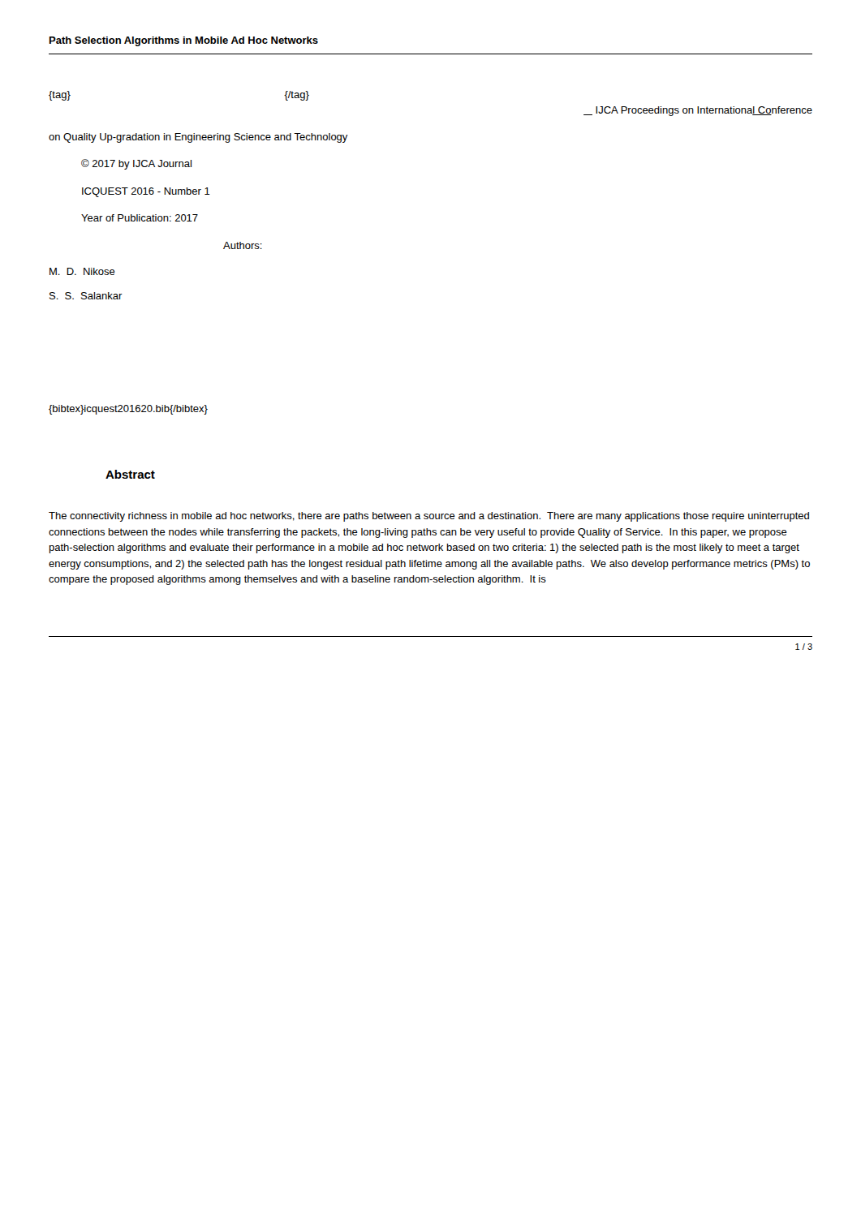Path Selection Algorithms in Mobile Ad Hoc Networks
{tag} {/tag}
IJCA Proceedings on International Conference
on Quality Up-gradation in Engineering Science and Technology
© 2017 by IJCA Journal
ICQUEST 2016 - Number 1
Year of Publication: 2017
Authors:
M. D. Nikose
S. S. Salankar
{bibtex}icquest201620.bib{/bibtex}
Abstract
The connectivity richness in mobile ad hoc networks, there are paths between a source and a destination. There are many applications those require uninterrupted connections between the nodes while transferring the packets, the long-living paths can be very useful to provide Quality of Service. In this paper, we propose path-selection algorithms and evaluate their performance in a mobile ad hoc network based on two criteria: 1) the selected path is the most likely to meet a target energy consumptions, and 2) the selected path has the longest residual path lifetime among all the available paths. We also develop performance metrics (PMs) to compare the proposed algorithms among themselves and with a baseline random-selection algorithm. It is
1 / 3